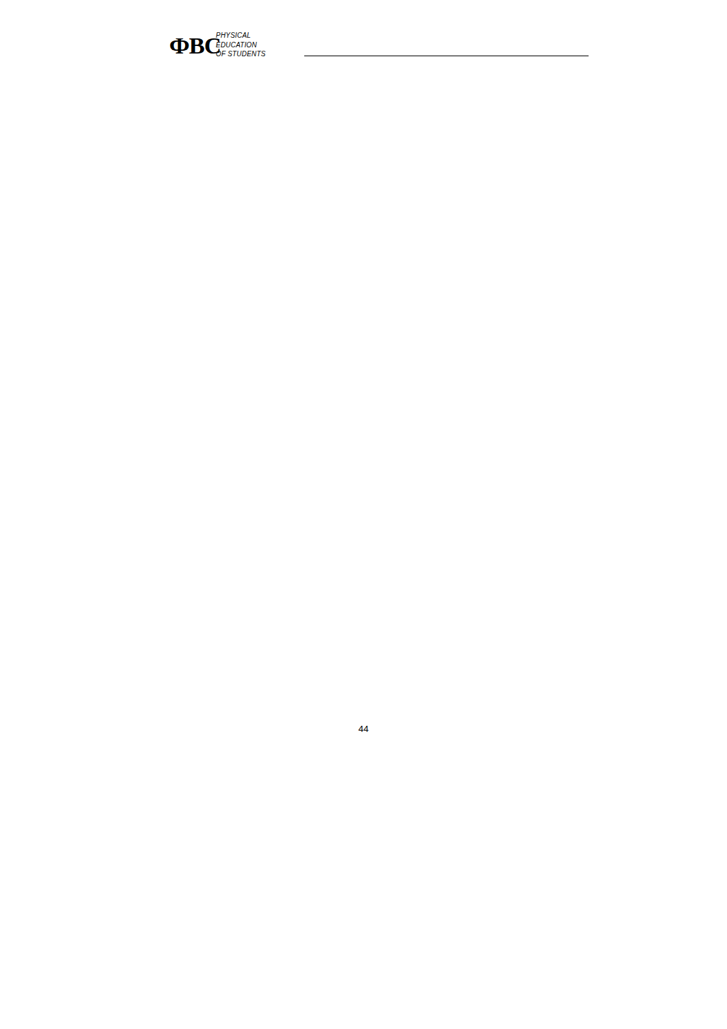ФВС
Physical
Education
of Students
44